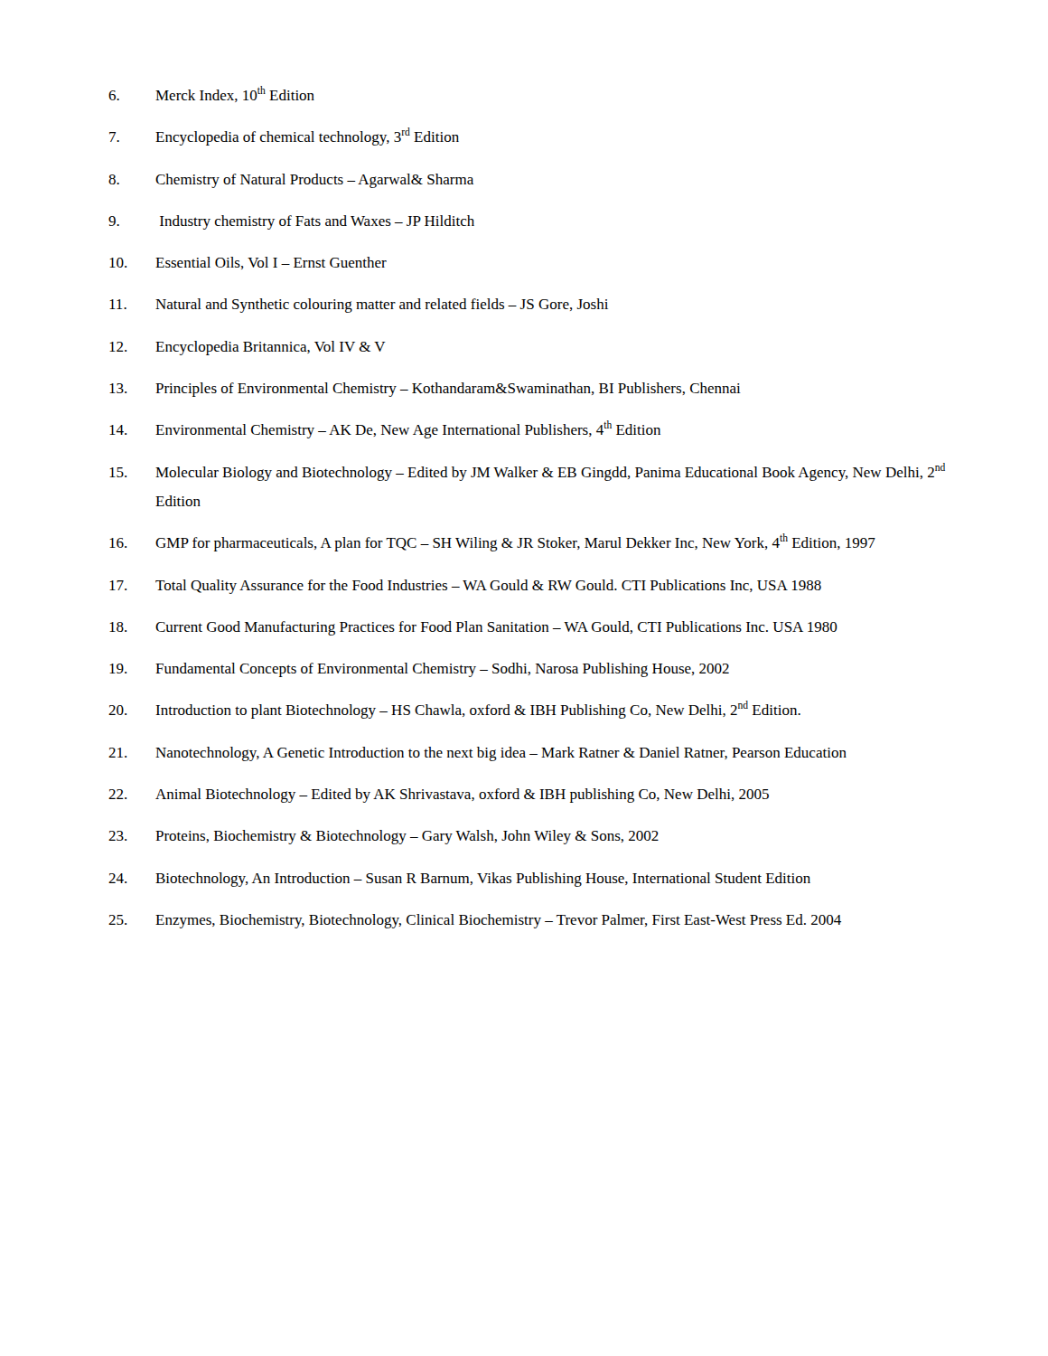Merck Index, 10th Edition
Encyclopedia of chemical technology, 3rd Edition
Chemistry of Natural Products – Agarwal& Sharma
Industry chemistry of Fats and Waxes – JP Hilditch
Essential Oils, Vol I – Ernst Guenther
Natural and Synthetic colouring matter and related fields – JS Gore, Joshi
Encyclopedia Britannica, Vol IV & V
Principles of Environmental Chemistry – Kothandaram&Swaminathan, BI Publishers, Chennai
Environmental Chemistry – AK De, New Age International Publishers, 4th Edition
Molecular Biology and Biotechnology – Edited by JM Walker & EB Gingdd, Panima Educational Book Agency, New Delhi, 2nd Edition
GMP for pharmaceuticals, A plan for TQC – SH Wiling & JR Stoker, Marul Dekker Inc, New York, 4th Edition, 1997
Total Quality Assurance for the Food Industries – WA Gould & RW Gould. CTI Publications Inc, USA 1988
Current Good Manufacturing Practices for Food Plan Sanitation – WA Gould, CTI Publications Inc. USA 1980
Fundamental Concepts of Environmental Chemistry – Sodhi, Narosa Publishing House, 2002
Introduction to plant Biotechnology – HS Chawla, oxford & IBH Publishing Co, New Delhi, 2nd Edition.
Nanotechnology, A Genetic Introduction to the next big idea – Mark Ratner & Daniel Ratner, Pearson Education
Animal Biotechnology – Edited by AK Shrivastava, oxford & IBH publishing Co, New Delhi, 2005
Proteins, Biochemistry & Biotechnology – Gary Walsh, John Wiley & Sons, 2002
Biotechnology, An Introduction – Susan R Barnum, Vikas Publishing House, International Student Edition
Enzymes, Biochemistry, Biotechnology, Clinical Biochemistry – Trevor Palmer, First East-West Press Ed. 2004